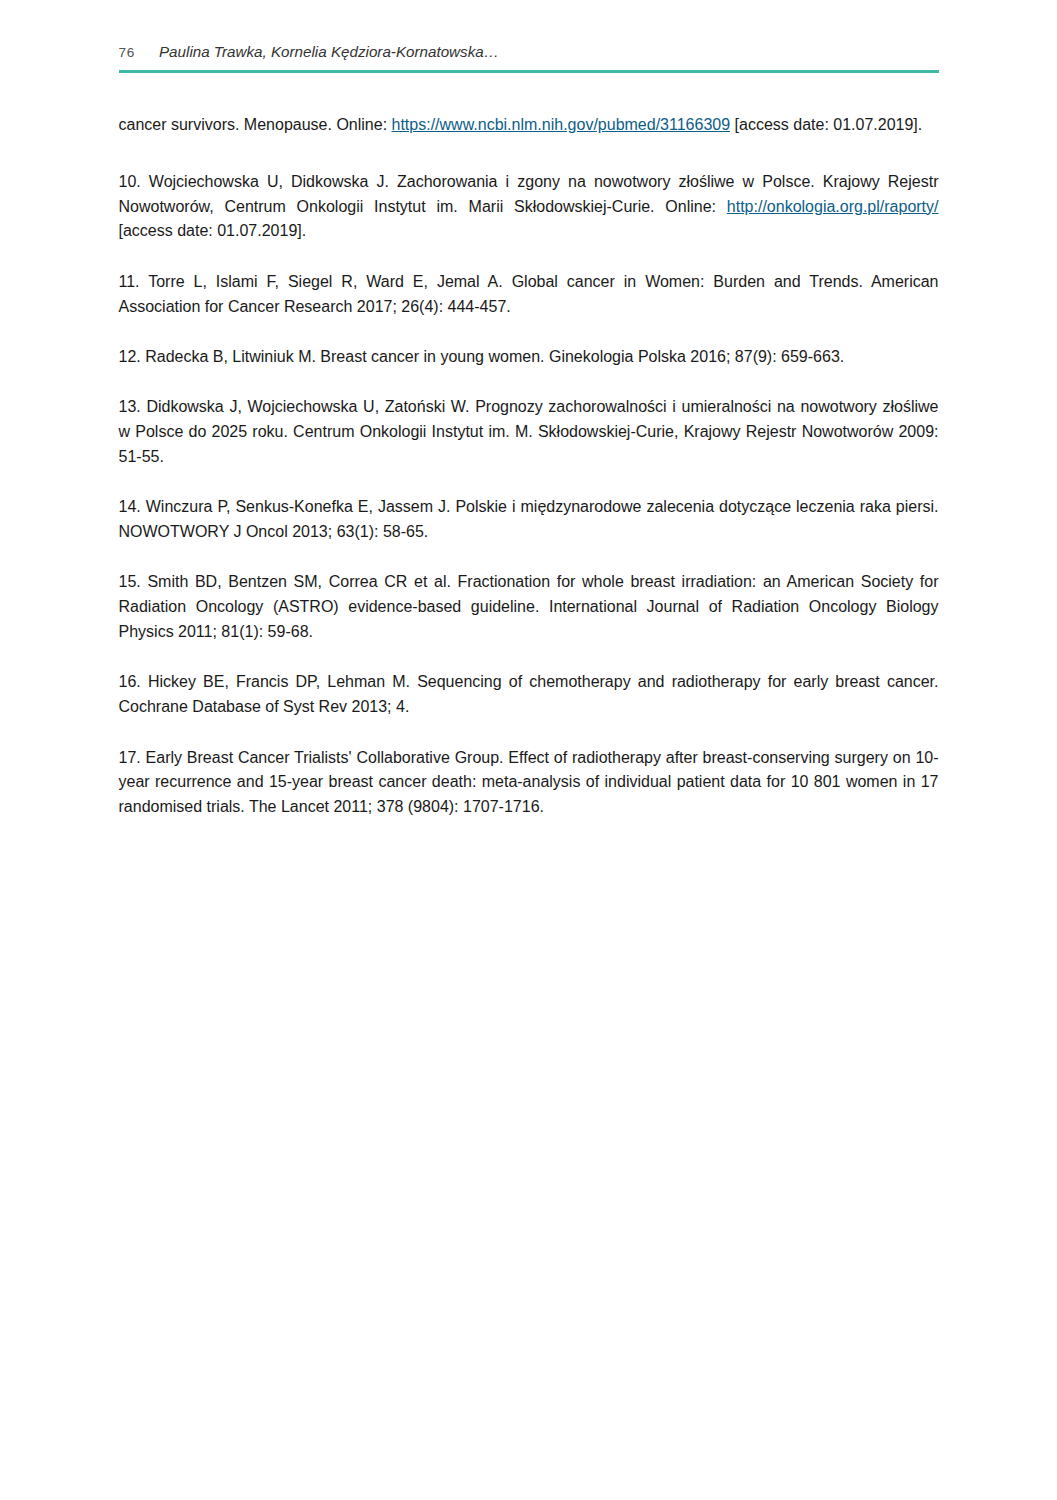76 Paulina Trawka, Kornelia Kędziora-Kornatowska…
cancer survivors. Menopause. Online: https://www.ncbi.nlm.nih.gov/pubmed/31166309 [access date: 01.07.2019].
Wojciechowska U, Didkowska J. Zachorowania i zgony na nowotwory złośliwe w Polsce. Krajowy Rejestr Nowotworów, Centrum Onkologii Instytut im. Marii Skłodowskiej-Curie. Online: http://onkologia.org.pl/raporty/ [access date: 01.07.2019].
Torre L, Islami F, Siegel R, Ward E, Jemal A. Global cancer in Women: Burden and Trends. American Association for Cancer Research 2017; 26(4): 444-457.
Radecka B, Litwiniuk M. Breast cancer in young women. Ginekologia Polska 2016; 87(9): 659-663.
Didkowska J, Wojciechowska U, Zatoński W. Prognozy zachorowalności i umieralności na nowotwory złośliwe w Polsce do 2025 roku. Centrum Onkologii Instytut im. M. Skłodowskiej-Curie, Krajowy Rejestr Nowotworów 2009: 51-55.
Winczura P, Senkus-Konefka E, Jassem J. Polskie i międzynarodowe zalecenia dotyczące leczenia raka piersi. NOWOTWORY J Oncol 2013; 63(1): 58-65.
Smith BD, Bentzen SM, Correa CR et al. Fractionation for whole breast irradiation: an American Society for Radiation Oncology (ASTRO) evidence-based guideline. International Journal of Radiation Oncology Biology Physics 2011; 81(1): 59-68.
Hickey BE, Francis DP, Lehman M. Sequencing of chemotherapy and radiotherapy for early breast cancer. Cochrane Database of Syst Rev 2013; 4.
Early Breast Cancer Trialists' Collaborative Group. Effect of radiotherapy after breast-conserving surgery on 10-year recurrence and 15-year breast cancer death: meta-analysis of individual patient data for 10 801 women in 17 randomised trials. The Lancet 2011; 378 (9804): 1707-1716.